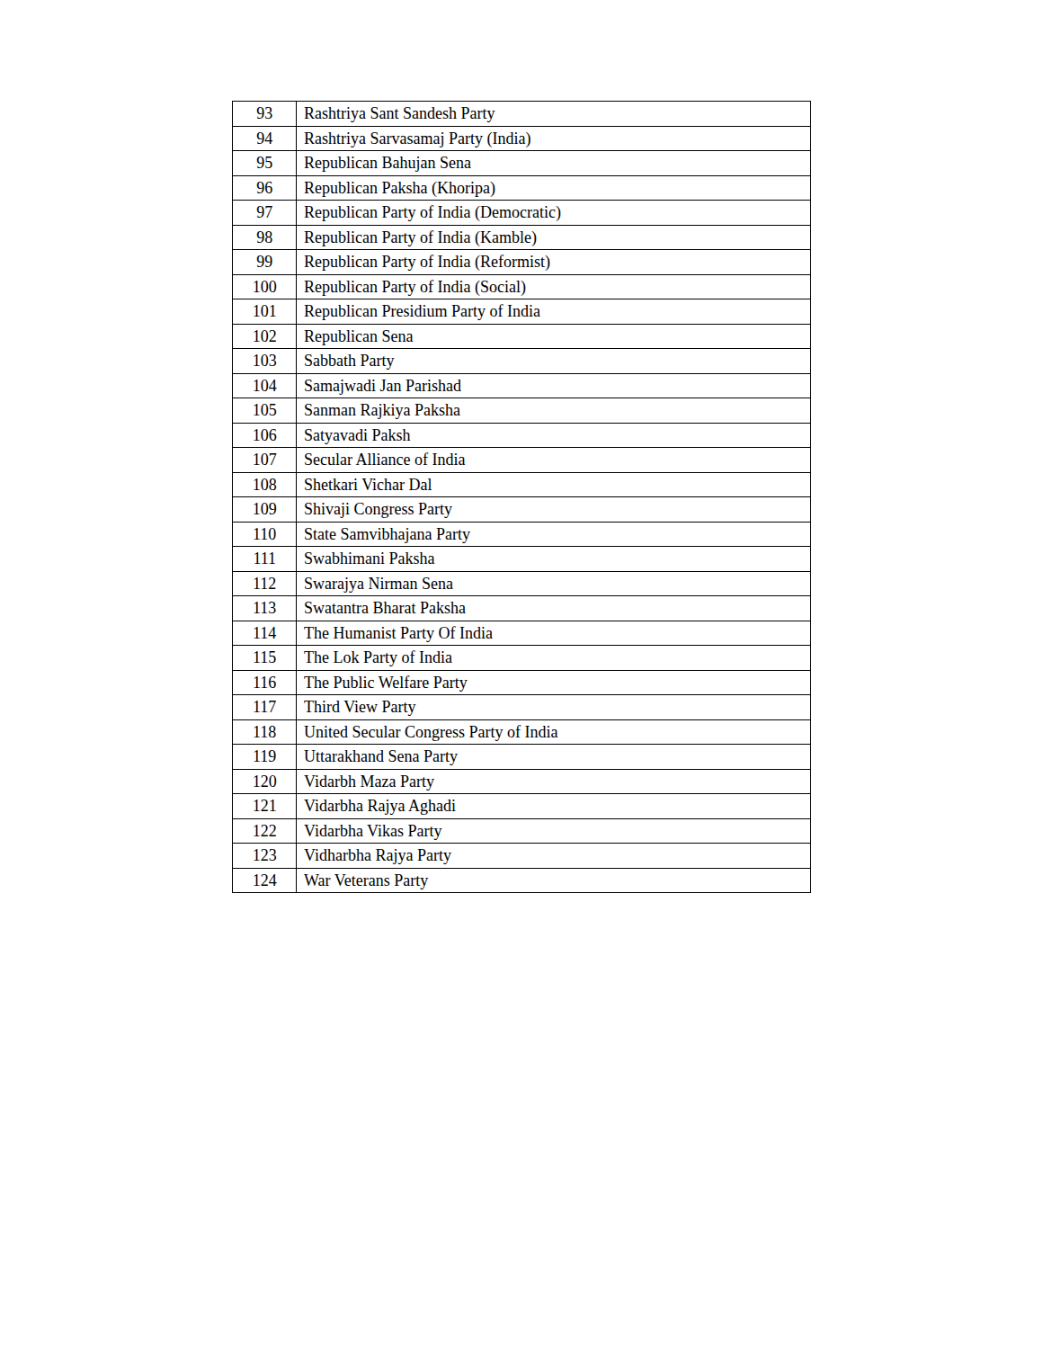| 93 | Rashtriya Sant Sandesh Party |
| 94 | Rashtriya Sarvasamaj Party (India) |
| 95 | Republican Bahujan Sena |
| 96 | Republican Paksha (Khoripa) |
| 97 | Republican Party of India (Democratic) |
| 98 | Republican Party of India (Kamble) |
| 99 | Republican Party of India (Reformist) |
| 100 | Republican Party of India (Social) |
| 101 | Republican Presidium Party of India |
| 102 | Republican Sena |
| 103 | Sabbath Party |
| 104 | Samajwadi Jan Parishad |
| 105 | Sanman Rajkiya Paksha |
| 106 | Satyavadi Paksh |
| 107 | Secular Alliance of India |
| 108 | Shetkari Vichar Dal |
| 109 | Shivaji Congress Party |
| 110 | State Samvibhajana Party |
| 111 | Swabhimani Paksha |
| 112 | Swarajya Nirman Sena |
| 113 | Swatantra Bharat Paksha |
| 114 | The Humanist Party Of India |
| 115 | The Lok Party of India |
| 116 | The Public Welfare Party |
| 117 | Third View Party |
| 118 | United Secular Congress Party of India |
| 119 | Uttarakhand Sena Party |
| 120 | Vidarbh Maza Party |
| 121 | Vidarbha Rajya Aghadi |
| 122 | Vidarbha Vikas Party |
| 123 | Vidharbha Rajya Party |
| 124 | War Veterans Party |